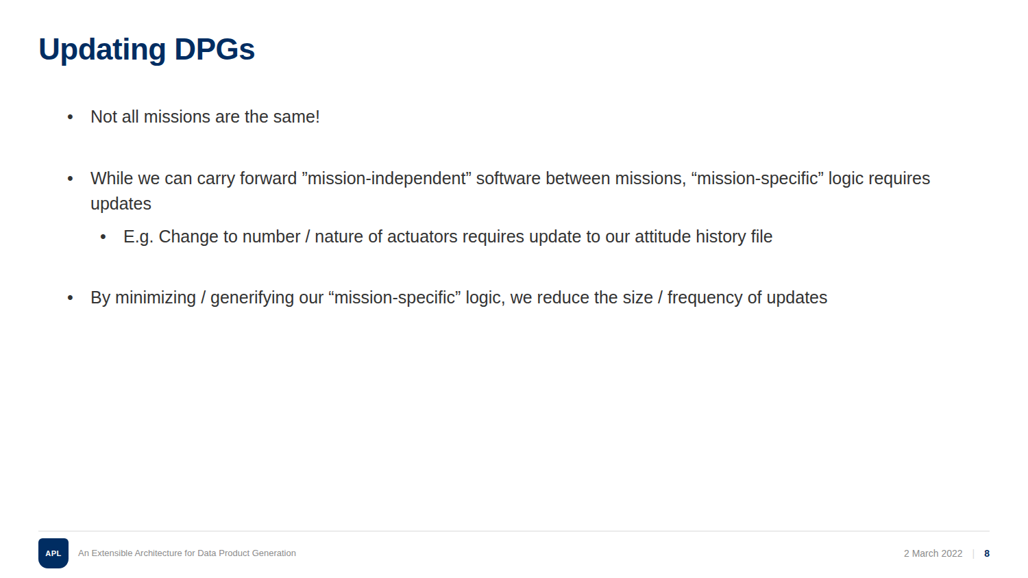Updating DPGs
Not all missions are the same!
While we can carry forward ”mission-independent” software between missions, “mission-specific” logic requires updates
E.g. Change to number / nature of actuators requires update to our attitude history file
By minimizing / generifying our “mission-specific” logic, we reduce the size / frequency of updates
An Extensible Architecture for Data Product Generation
2 March 2022 | 8